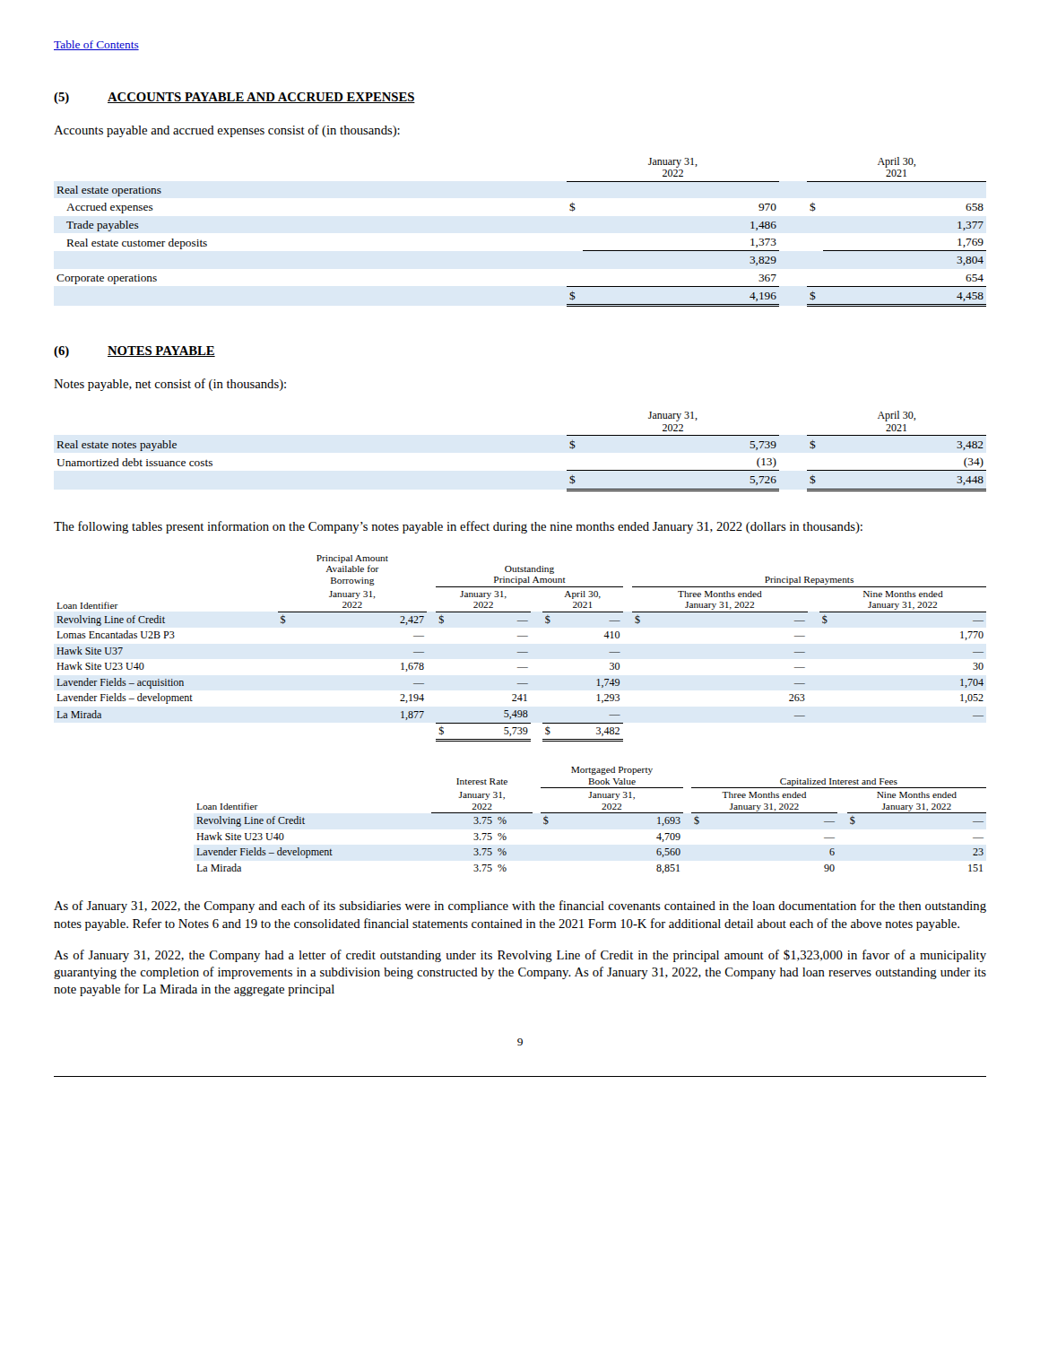Table of Contents
(5) ACCOUNTS PAYABLE AND ACCRUED EXPENSES
Accounts payable and accrued expenses consist of (in thousands):
| | January 31, 2022 | | April 30, 2021 |
| Real estate operations | | | | | |
| Accrued expenses | $ | 970 | | $ | 658 |
| Trade payables | | 1,486 | | | 1,377 |
| Real estate customer deposits | | 1,373 | | | 1,769 |
| | | 3,829 | | | 3,804 |
| Corporate operations | | 367 | | | 654 |
| | $ | 4,196 | | $ | 4,458 |
(6) NOTES PAYABLE
Notes payable, net consist of (in thousands):
| | January 31, 2022 | | April 30, 2021 |
| Real estate notes payable | $ | 5,739 | | $ | 3,482 |
| Unamortized debt issuance costs | | (13) | | | (34) |
| | $ | 5,726 | | $ | 3,448 |
The following tables present information on the Company’s notes payable in effect during the nine months ended January 31, 2022 (dollars in thousands):
| | Principal Amount Available for Borrowing | | Outstanding Principal Amount | | Principal Repayments |
| --- | --- | --- | --- | --- | --- |
| Loan Identifier | January 31, 2022 | | January 31, 2022 | | April 30, 2021 | | Three Months ended January 31, 2022 | | Nine Months ended January 31, 2022 |
| Revolving Line of Credit | $ | 2,427 | | $ | — | | $ | — | | $ | — | | $ | — |
| Lomas Encantadas U2B P3 | | — | | | — | | | 410 | | | — | | | 1,770 |
| Hawk Site U37 | | — | | | — | | | — | | | — | | | — |
| Hawk Site U23 U40 | | 1,678 | | | — | | | 30 | | | — | | | 30 |
| Lavender Fields – acquisition | | — | | | — | | | 1,749 | | | — | | | 1,704 |
| Lavender Fields – development | | 2,194 | | | 241 | | | 1,293 | | | 263 | | | 1,052 |
| La Mirada | | 1,877 | | | 5,498 | | | — | | | — | | | — |
| | | | | $ | 5,739 | | $ | 3,482 | | | | | | |
| | Interest Rate | | Mortgaged Property Book Value | | Capitalized Interest and Fees |
| --- | --- | --- | --- | --- | --- |
| Loan Identifier | January 31, 2022 | | January 31, 2022 | | Three Months ended January 31, 2022 | | Nine Months ended January 31, 2022 |
| Revolving Line of Credit | 3.75 | % | | $ | 1,693 | | $ | — | | $ | — |
| Hawk Site U23 U40 | 3.75 | % | | | 4,709 | | | — | | | — |
| Lavender Fields – development | 3.75 | % | | | 6,560 | | | 6 | | | 23 |
| La Mirada | 3.75 | % | | | 8,851 | | | 90 | | | 151 |
As of January 31, 2022, the Company and each of its subsidiaries were in compliance with the financial covenants contained in the loan documentation for the then outstanding notes payable. Refer to Notes 6 and 19 to the consolidated financial statements contained in the 2021 Form 10-K for additional detail about each of the above notes payable.
As of January 31, 2022, the Company had a letter of credit outstanding under its Revolving Line of Credit in the principal amount of $1,323,000 in favor of a municipality guarantying the completion of improvements in a subdivision being constructed by the Company. As of January 31, 2022, the Company had loan reserves outstanding under its note payable for La Mirada in the aggregate principal
9